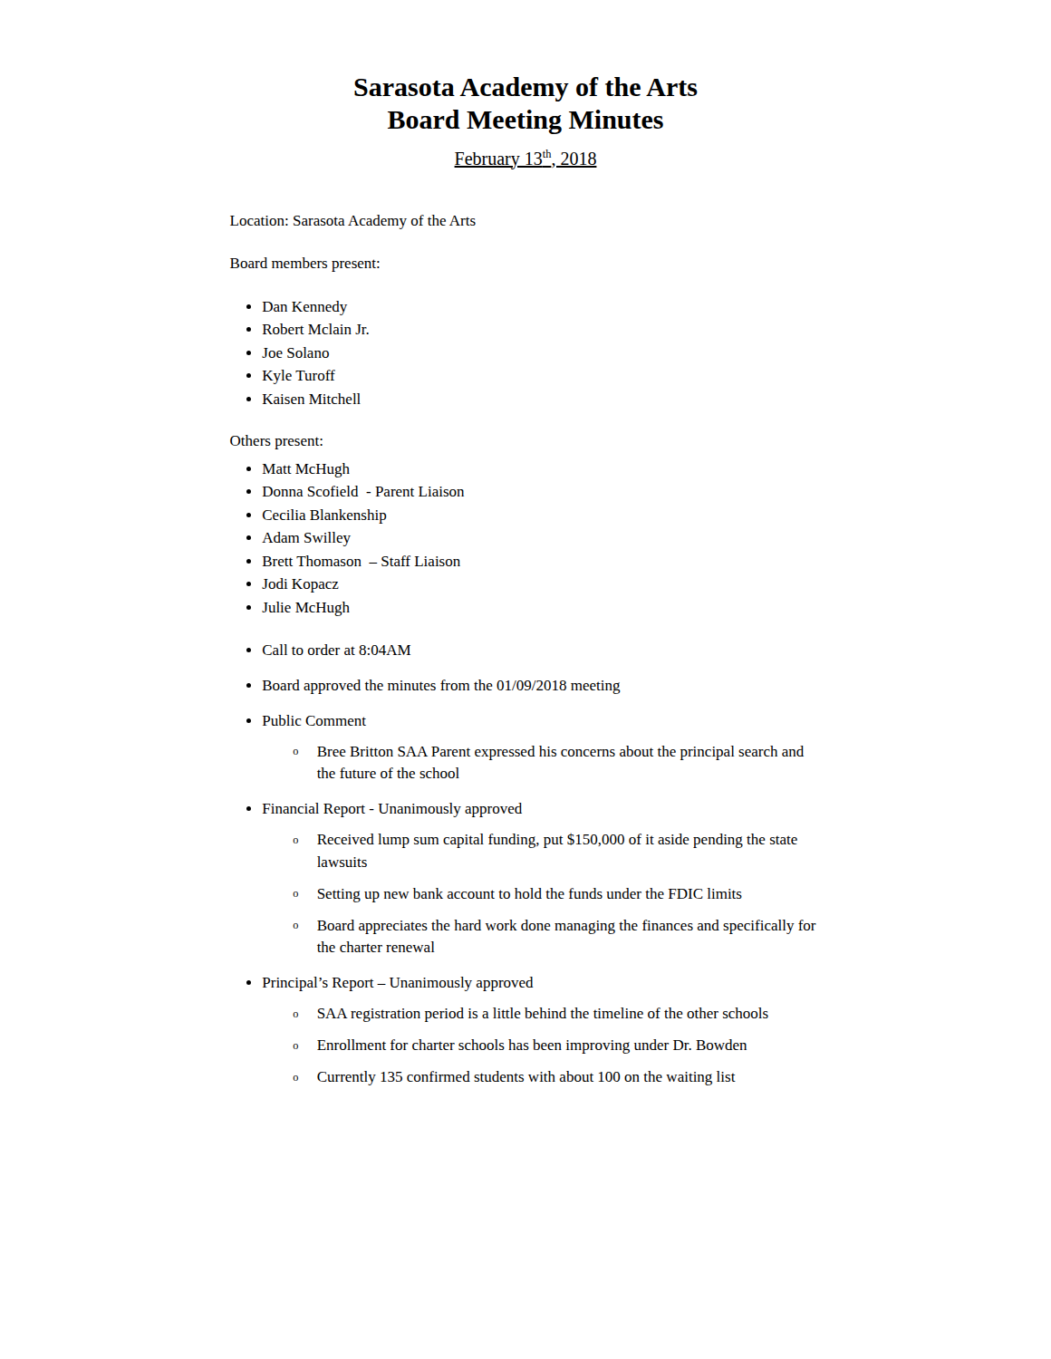Sarasota Academy of the Arts
Board Meeting Minutes
February 13th, 2018
Location: Sarasota Academy of the Arts
Board members present:
Dan Kennedy
Robert Mclain Jr.
Joe Solano
Kyle Turoff
Kaisen Mitchell
Others present:
Matt McHugh
Donna Scofield - Parent Liaison
Cecilia Blankenship
Adam Swilley
Brett Thomason – Staff Liaison
Jodi Kopacz
Julie McHugh
Call to order at 8:04AM
Board approved the minutes from the 01/09/2018 meeting
Public Comment
Bree Britton SAA Parent expressed his concerns about the principal search and the future of the school
Financial Report - Unanimously approved
Received lump sum capital funding, put $150,000 of it aside pending the state lawsuits
Setting up new bank account to hold the funds under the FDIC limits
Board appreciates the hard work done managing the finances and specifically for the charter renewal
Principal’s Report – Unanimously approved
SAA registration period is a little behind the timeline of the other schools
Enrollment for charter schools has been improving under Dr. Bowden
Currently 135 confirmed students with about 100 on the waiting list